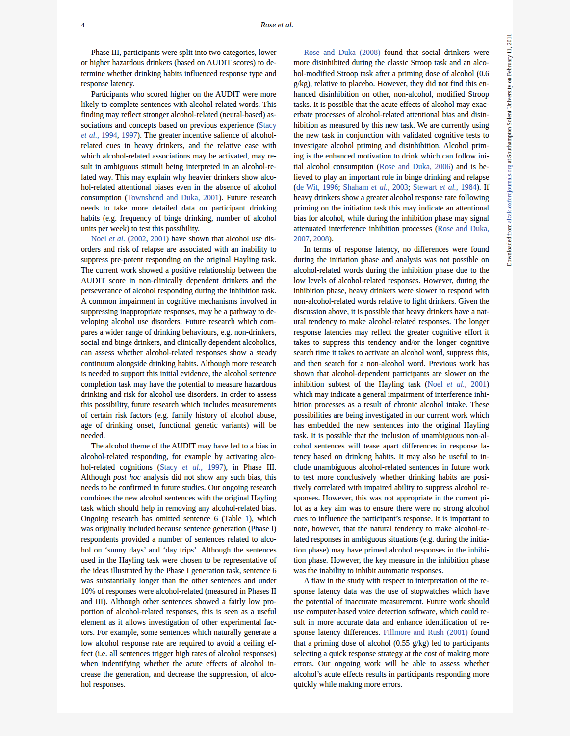4
Rose et al.
Downloaded from alcalc.oxfordjournals.org at Southampton Solent University on February 11, 2011
Phase III, participants were split into two categories, lower or higher hazardous drinkers (based on AUDIT scores) to determine whether drinking habits influenced response type and response latency.
Participants who scored higher on the AUDIT were more likely to complete sentences with alcohol-related words. This finding may reflect stronger alcohol-related (neural-based) associations and concepts based on previous experience (Stacy et al., 1994, 1997). The greater incentive salience of alcohol-related cues in heavy drinkers, and the relative ease with which alcohol-related associations may be activated, may result in ambiguous stimuli being interpreted in an alcohol-related way. This may explain why heavier drinkers show alcohol-related attentional biases even in the absence of alcohol consumption (Townshend and Duka, 2001). Future research needs to take more detailed data on participant drinking habits (e.g. frequency of binge drinking, number of alcohol units per week) to test this possibility.
Noel et al. (2002, 2001) have shown that alcohol use disorders and risk of relapse are associated with an inability to suppress pre-potent responding on the original Hayling task. The current work showed a positive relationship between the AUDIT score in non-clinically dependent drinkers and the perseverance of alcohol responding during the inhibition task. A common impairment in cognitive mechanisms involved in suppressing inappropriate responses, may be a pathway to developing alcohol use disorders. Future research which compares a wider range of drinking behaviours, e.g. non-drinkers, social and binge drinkers, and clinically dependent alcoholics, can assess whether alcohol-related responses show a steady continuum alongside drinking habits. Although more research is needed to support this initial evidence, the alcohol sentence completion task may have the potential to measure hazardous drinking and risk for alcohol use disorders. In order to assess this possibility, future research which includes measurements of certain risk factors (e.g. family history of alcohol abuse, age of drinking onset, functional genetic variants) will be needed.
The alcohol theme of the AUDIT may have led to a bias in alcohol-related responding, for example by activating alcohol-related cognitions (Stacy et al., 1997), in Phase III. Although post hoc analysis did not show any such bias, this needs to be confirmed in future studies. Our ongoing research combines the new alcohol sentences with the original Hayling task which should help in removing any alcohol-related bias. Ongoing research has omitted sentence 6 (Table 1), which was originally included because sentence generation (Phase I) respondents provided a number of sentences related to alcohol on ‘sunny days’ and ‘day trips’. Although the sentences used in the Hayling task were chosen to be representative of the ideas illustrated by the Phase I generation task, sentence 6 was substantially longer than the other sentences and under 10% of responses were alcohol-related (measured in Phases II and III). Although other sentences showed a fairly low proportion of alcohol-related responses, this is seen as a useful element as it allows investigation of other experimental factors. For example, some sentences which naturally generate a low alcohol response rate are required to avoid a ceiling effect (i.e. all sentences trigger high rates of alcohol responses) when indentifying whether the acute effects of alcohol increase the generation, and decrease the suppression, of alcohol responses.
Rose and Duka (2008) found that social drinkers were more disinhibited during the classic Stroop task and an alcohol-modified Stroop task after a priming dose of alcohol (0.6 g/kg), relative to placebo. However, they did not find this enhanced disinhibition on other, non-alcohol, modified Stroop tasks. It is possible that the acute effects of alcohol may exacerbate processes of alcohol-related attentional bias and disinhibition as measured by this new task. We are currently using the new task in conjunction with validated cognitive tests to investigate alcohol priming and disinhibition. Alcohol priming is the enhanced motivation to drink which can follow initial alcohol consumption (Rose and Duka, 2006) and is believed to play an important role in binge drinking and relapse (de Wit, 1996; Shaham et al., 2003; Stewart et al., 1984). If heavy drinkers show a greater alcohol response rate following priming on the initiation task this may indicate an attentional bias for alcohol, while during the inhibition phase may signal attenuated interference inhibition processes (Rose and Duka, 2007, 2008).
In terms of response latency, no differences were found during the initiation phase and analysis was not possible on alcohol-related words during the inhibition phase due to the low levels of alcohol-related responses. However, during the inhibition phase, heavy drinkers were slower to respond with non-alcohol-related words relative to light drinkers. Given the discussion above, it is possible that heavy drinkers have a natural tendency to make alcohol-related responses. The longer response latencies may reflect the greater cognitive effort it takes to suppress this tendency and/or the longer cognitive search time it takes to activate an alcohol word, suppress this, and then search for a non-alcohol word. Previous work has shown that alcohol-dependent participants are slower on the inhibition subtest of the Hayling task (Noel et al., 2001) which may indicate a general impairment of interference inhibition processes as a result of chronic alcohol intake. These possibilities are being investigated in our current work which has embedded the new sentences into the original Hayling task. It is possible that the inclusion of unambiguous non-alcohol sentences will tease apart differences in response latency based on drinking habits. It may also be useful to include unambiguous alcohol-related sentences in future work to test more conclusively whether drinking habits are positively correlated with impaired ability to suppress alcohol responses. However, this was not appropriate in the current pilot as a key aim was to ensure there were no strong alcohol cues to influence the participant’s response. It is important to note, however, that the natural tendency to make alcohol-related responses in ambiguous situations (e.g. during the initiation phase) may have primed alcohol responses in the inhibition phase. However, the key measure in the inhibition phase was the inability to inhibit automatic responses.
A flaw in the study with respect to interpretation of the response latency data was the use of stopwatches which have the potential of inaccurate measurement. Future work should use computer-based voice detection software, which could result in more accurate data and enhance identification of response latency differences. Fillmore and Rush (2001) found that a priming dose of alcohol (0.55 g/kg) led to participants selecting a quick response strategy at the cost of making more errors. Our ongoing work will be able to assess whether alcohol’s acute effects results in participants responding more quickly while making more errors.